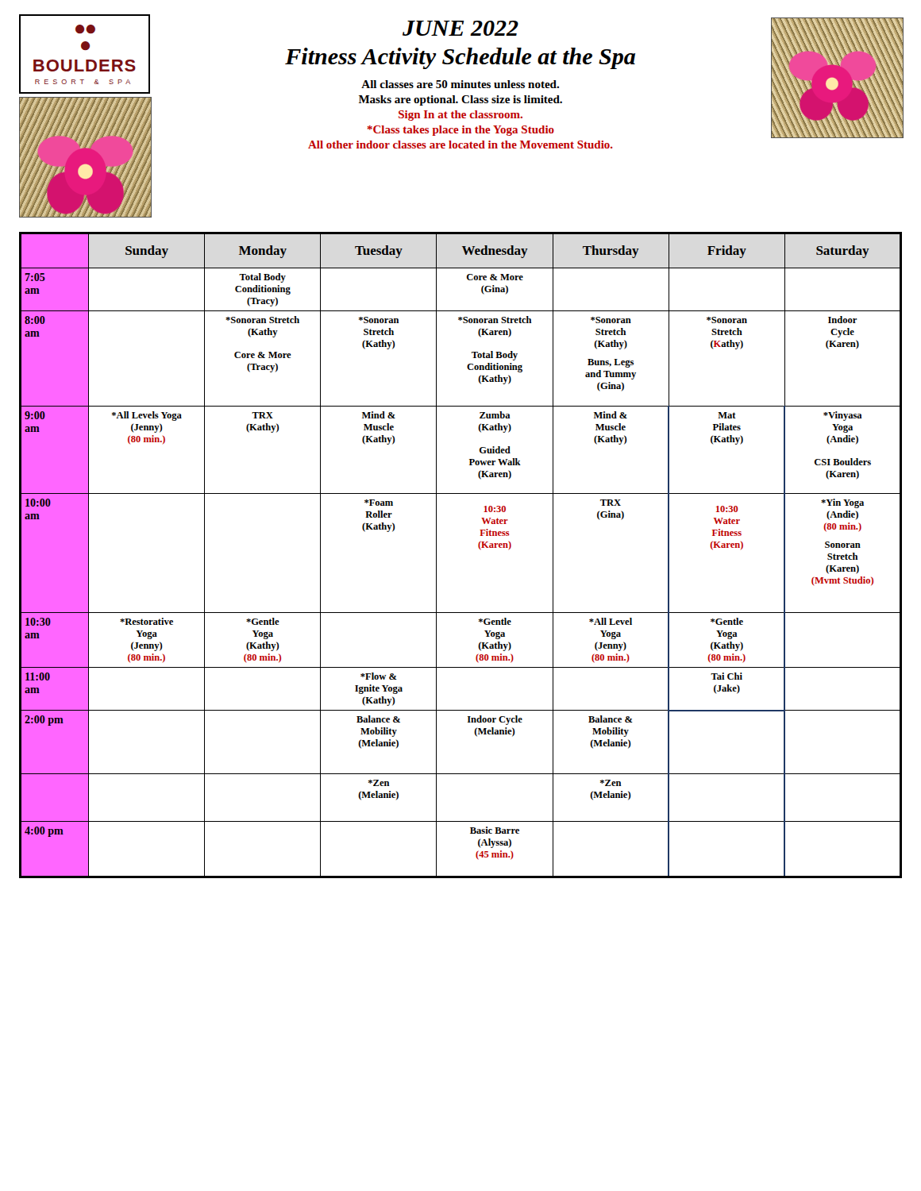●●
●
BOULDERS
RESORT & SPA
JUNE 2022
Fitness Activity Schedule at the Spa
All classes are 50 minutes unless noted.
Masks are optional. Class size is limited.
Sign In at the classroom.
*Class takes place in the Yoga Studio
All other indoor classes are located in the Movement Studio.
| | Sunday | Monday | Tuesday | Wednesday | Thursday | Friday | Saturday |
| --- | --- | --- | --- | --- | --- | --- | --- |
| 7:05 am | | Total Body Conditioning (Tracy) | | Core & More (Gina) | | | |
| 8:00 am | | *Sonoran Stretch (Kathy Core & More (Tracy) | *Sonoran Stretch (Kathy) | *Sonoran Stretch (Karen) Total Body Conditioning (Kathy) | *Sonoran Stretch (Kathy) Buns, Legs and Tummy (Gina) | *Sonoran Stretch ( K athy) | Indoor Cycle (Karen) |
| 9:00 am | *All Levels Yoga (Jenny) (80 min.) | TRX (Kathy) | Mind & Muscle (Kathy) | Zumba (Kathy) Guided Power Walk (Karen) | Mind & Muscle (Kathy) | Mat Pilates (Kathy) | *Vinyasa Yoga (Andie) CSI Boulders (Karen) |
| 10:00 am | | | *Foam Roller (Kathy) | 10:30 Water Fitness (Karen) | TRX (Gina) | 10:30 Water Fitness (Karen) | *Yin Yoga (Andie) (80 min.) Sonoran Stretch (Karen) (Mvmt Studio) |
| 10:30 am | *Restorative Yoga (Jenny) (80 min.) | *Gentle Yoga (Kathy) (80 min.) | | *Gentle Yoga (Kathy) (80 min.) | *All Level Yoga (Jenny) (80 min.) | *Gentle Yoga (Kathy) (80 min.) | |
| 11:00 am | | | *Flow & Ignite Yoga (Kathy) | | | Tai Chi (Jake) | |
| 2:00 pm | | | Balance & Mobility (Melanie) | Indoor Cycle (Melanie) | Balance & Mobility (Melanie) | | |
| | | | *Zen (Melanie) | | *Zen (Melanie) | | |
| 4:00 pm | | | | Basic Barre (Alyssa) (45 min.) | | | |